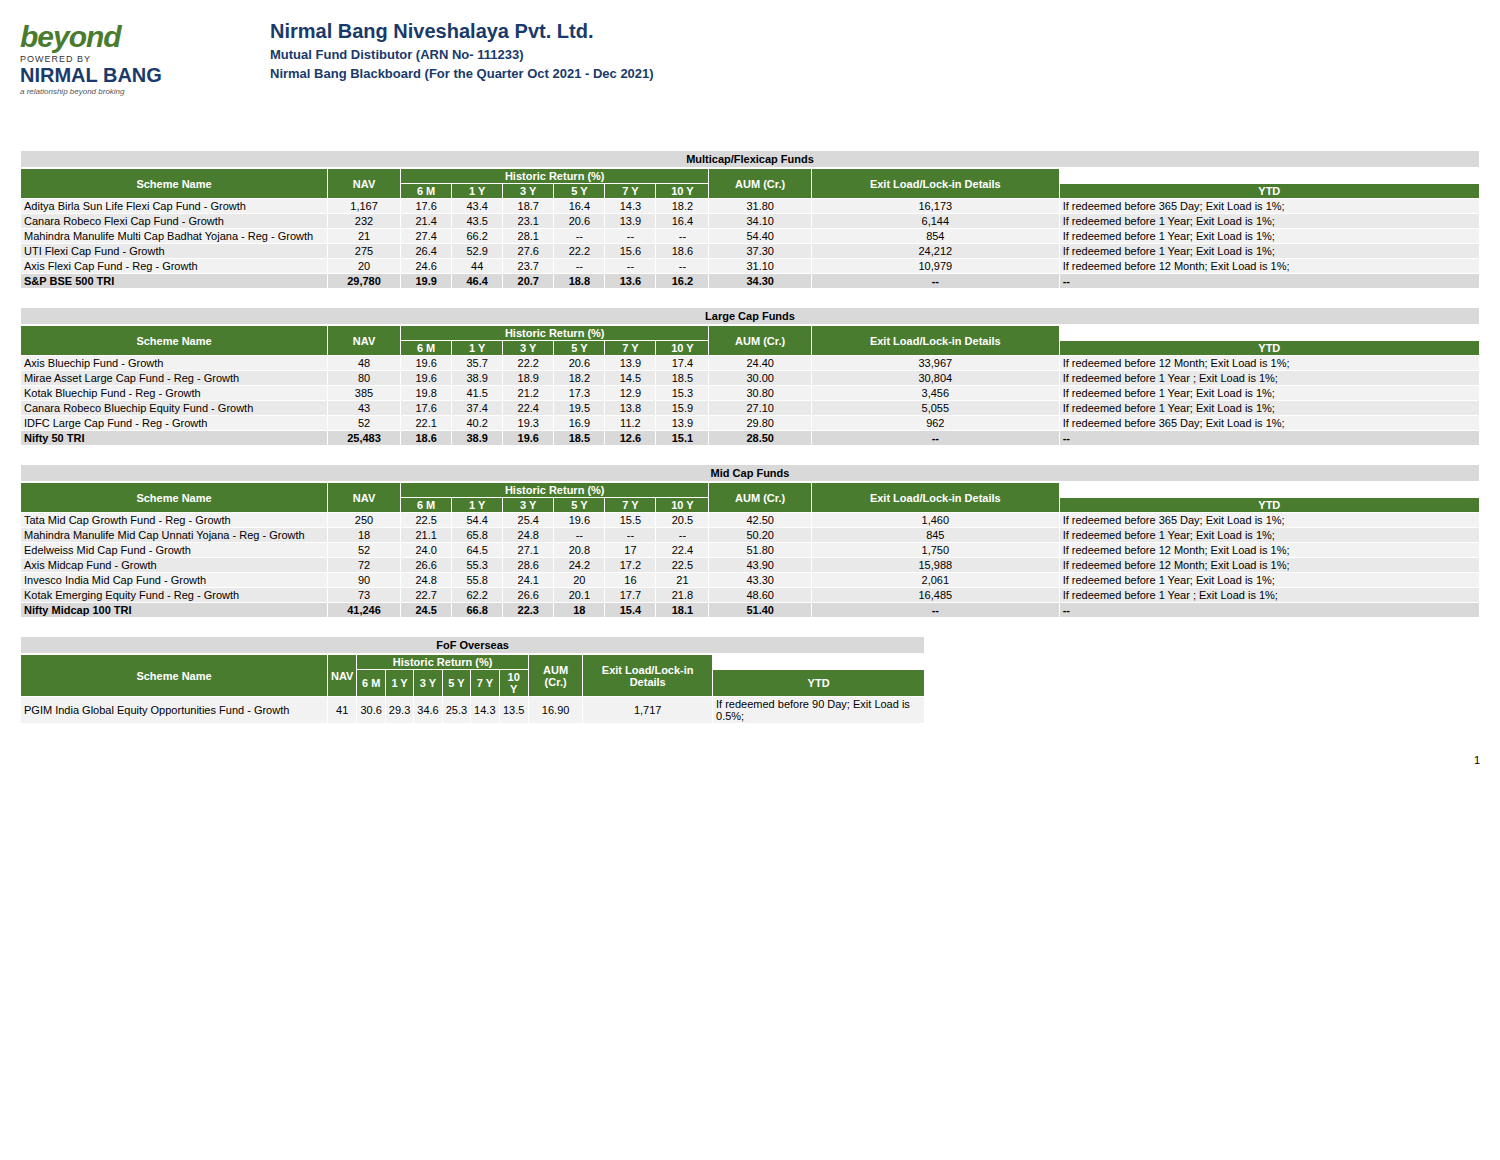beyond
POWERED BY
NIRMAL BANG
a relationship beyond broking
Nirmal Bang Niveshalaya Pvt. Ltd.
Mutual Fund Distibutor (ARN No- 111233)
Nirmal Bang Blackboard (For the Quarter Oct 2021 - Dec 2021)
Multicap/Flexicap Funds
| Scheme Name | NAV | Historic Return (%) | AUM (Cr.) | Exit Load/Lock-in Details |
| --- | --- | --- | --- | --- |
| 6 M | 1 Y | 3 Y | 5 Y | 7 Y | 10 Y | YTD |
| Aditya Birla Sun Life Flexi Cap Fund - Growth | 1,167 | 17.6 | 43.4 | 18.7 | 16.4 | 14.3 | 18.2 | 31.80 | 16,173 | If redeemed before 365 Day; Exit Load is 1%; |
| Canara Robeco Flexi Cap Fund - Growth | 232 | 21.4 | 43.5 | 23.1 | 20.6 | 13.9 | 16.4 | 34.10 | 6,144 | If redeemed before 1 Year; Exit Load is 1%; |
| Mahindra Manulife Multi Cap Badhat Yojana - Reg - Growth | 21 | 27.4 | 66.2 | 28.1 | -- | -- | -- | 54.40 | 854 | If redeemed before 1 Year; Exit Load is 1%; |
| UTI Flexi Cap Fund - Growth | 275 | 26.4 | 52.9 | 27.6 | 22.2 | 15.6 | 18.6 | 37.30 | 24,212 | If redeemed before 1 Year; Exit Load is 1%; |
| Axis Flexi Cap Fund - Reg - Growth | 20 | 24.6 | 44 | 23.7 | -- | -- | -- | 31.10 | 10,979 | If redeemed before 12 Month; Exit Load is 1%; |
| S&P BSE 500 TRI | 29,780 | 19.9 | 46.4 | 20.7 | 18.8 | 13.6 | 16.2 | 34.30 | -- | -- |
Large Cap Funds
| Scheme Name | NAV | Historic Return (%) | AUM (Cr.) | Exit Load/Lock-in Details |
| --- | --- | --- | --- | --- |
| 6 M | 1 Y | 3 Y | 5 Y | 7 Y | 10 Y | YTD |
| Axis Bluechip Fund - Growth | 48 | 19.6 | 35.7 | 22.2 | 20.6 | 13.9 | 17.4 | 24.40 | 33,967 | If redeemed before 12 Month; Exit Load is 1%; |
| Mirae Asset Large Cap Fund - Reg - Growth | 80 | 19.6 | 38.9 | 18.9 | 18.2 | 14.5 | 18.5 | 30.00 | 30,804 | If redeemed before 1 Year ; Exit Load is 1%; |
| Kotak Bluechip Fund - Reg - Growth | 385 | 19.8 | 41.5 | 21.2 | 17.3 | 12.9 | 15.3 | 30.80 | 3,456 | If redeemed before 1 Year; Exit Load is 1%; |
| Canara Robeco Bluechip Equity Fund - Growth | 43 | 17.6 | 37.4 | 22.4 | 19.5 | 13.8 | 15.9 | 27.10 | 5,055 | If redeemed before 1 Year; Exit Load is 1%; |
| IDFC Large Cap Fund - Reg - Growth | 52 | 22.1 | 40.2 | 19.3 | 16.9 | 11.2 | 13.9 | 29.80 | 962 | If redeemed before 365 Day; Exit Load is 1%; |
| Nifty 50 TRI | 25,483 | 18.6 | 38.9 | 19.6 | 18.5 | 12.6 | 15.1 | 28.50 | -- | -- |
Mid Cap Funds
| Scheme Name | NAV | Historic Return (%) | AUM (Cr.) | Exit Load/Lock-in Details |
| --- | --- | --- | --- | --- |
| 6 M | 1 Y | 3 Y | 5 Y | 7 Y | 10 Y | YTD |
| Tata Mid Cap Growth Fund - Reg - Growth | 250 | 22.5 | 54.4 | 25.4 | 19.6 | 15.5 | 20.5 | 42.50 | 1,460 | If redeemed before 365 Day; Exit Load is 1%; |
| Mahindra Manulife Mid Cap Unnati Yojana - Reg - Growth | 18 | 21.1 | 65.8 | 24.8 | -- | -- | -- | 50.20 | 845 | If redeemed before 1 Year; Exit Load is 1%; |
| Edelweiss Mid Cap Fund - Growth | 52 | 24.0 | 64.5 | 27.1 | 20.8 | 17 | 22.4 | 51.80 | 1,750 | If redeemed before 12 Month; Exit Load is 1%; |
| Axis Midcap Fund - Growth | 72 | 26.6 | 55.3 | 28.6 | 24.2 | 17.2 | 22.5 | 43.90 | 15,988 | If redeemed before 12 Month; Exit Load is 1%; |
| Invesco India Mid Cap Fund - Growth | 90 | 24.8 | 55.8 | 24.1 | 20 | 16 | 21 | 43.30 | 2,061 | If redeemed before 1 Year; Exit Load is 1%; |
| Kotak Emerging Equity Fund - Reg - Growth | 73 | 22.7 | 62.2 | 26.6 | 20.1 | 17.7 | 21.8 | 48.60 | 16,485 | If redeemed before 1 Year ; Exit Load is 1%; |
| Nifty Midcap 100 TRI | 41,246 | 24.5 | 66.8 | 22.3 | 18 | 15.4 | 18.1 | 51.40 | -- | -- |
FoF Overseas
| Scheme Name | NAV | Historic Return (%) | AUM (Cr.) | Exit Load/Lock-in Details |
| --- | --- | --- | --- | --- |
| 6 M | 1 Y | 3 Y | 5 Y | 7 Y | 10 Y | YTD |
| PGIM India Global Equity Opportunities Fund - Growth | 41 | 30.6 | 29.3 | 34.6 | 25.3 | 14.3 | 13.5 | 16.90 | 1,717 | If redeemed before 90 Day; Exit Load is 0.5%; |
1